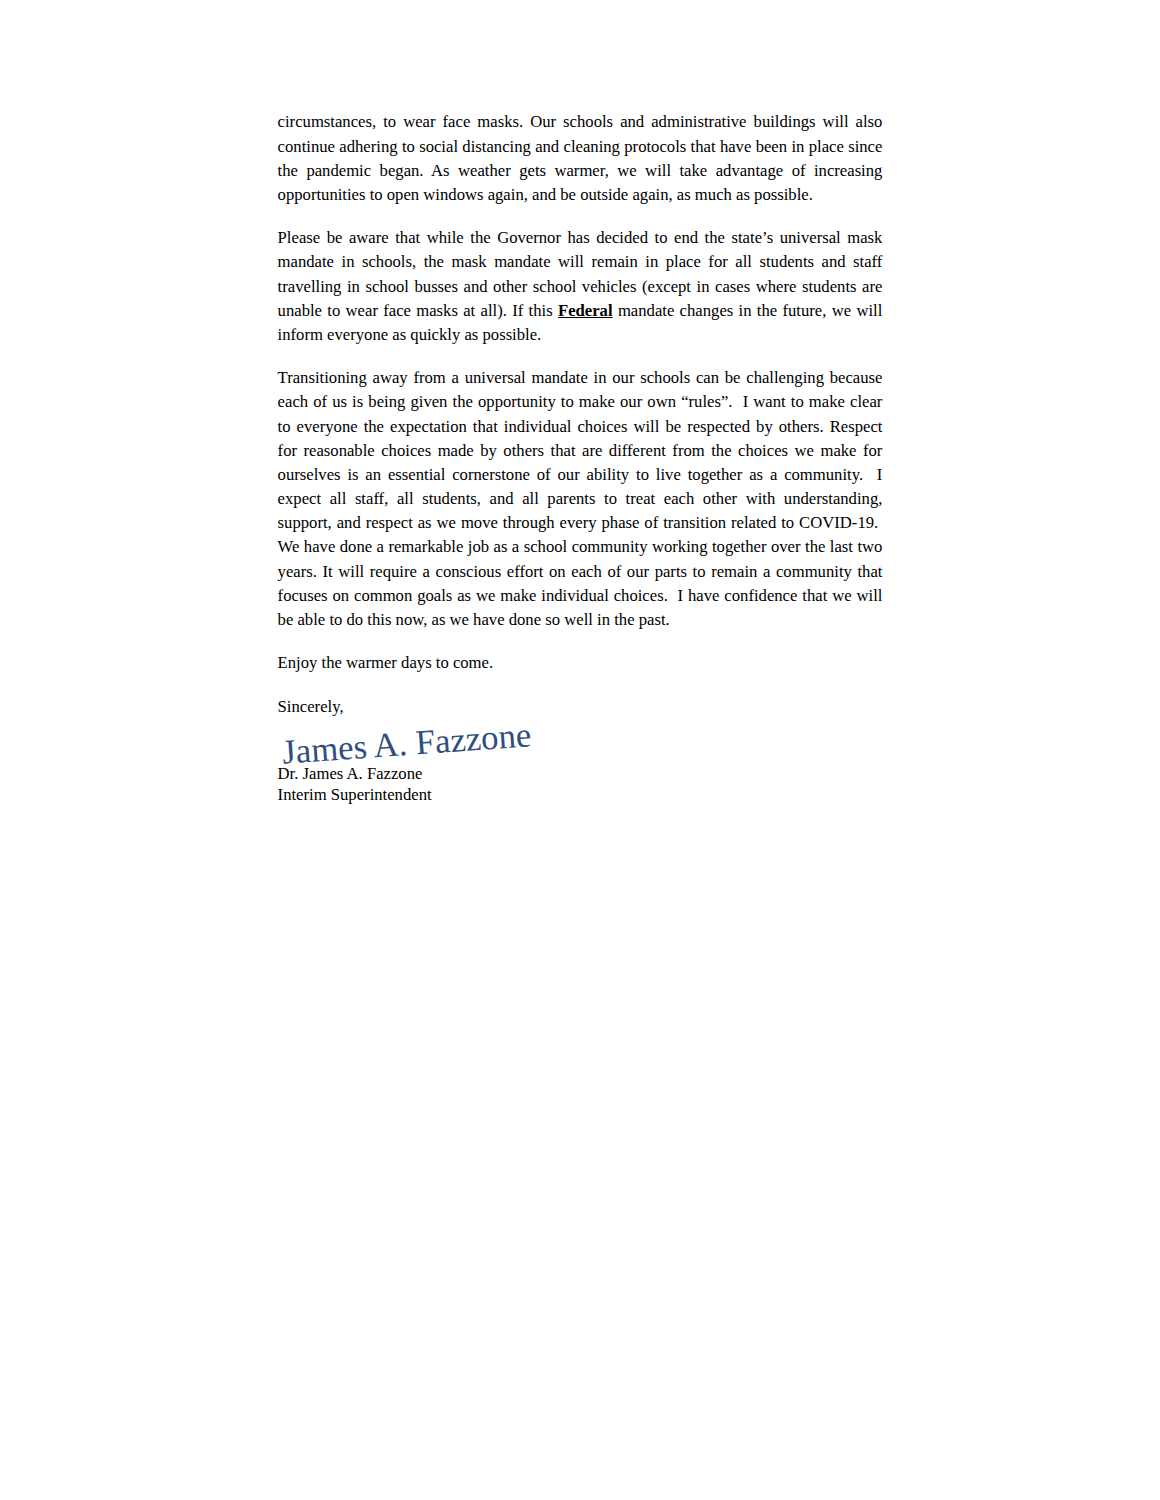circumstances, to wear face masks. Our schools and administrative buildings will also continue adhering to social distancing and cleaning protocols that have been in place since the pandemic began. As weather gets warmer, we will take advantage of increasing opportunities to open windows again, and be outside again, as much as possible.
Please be aware that while the Governor has decided to end the state’s universal mask mandate in schools, the mask mandate will remain in place for all students and staff travelling in school busses and other school vehicles (except in cases where students are unable to wear face masks at all). If this Federal mandate changes in the future, we will inform everyone as quickly as possible.
Transitioning away from a universal mandate in our schools can be challenging because each of us is being given the opportunity to make our own “rules”. I want to make clear to everyone the expectation that individual choices will be respected by others. Respect for reasonable choices made by others that are different from the choices we make for ourselves is an essential cornerstone of our ability to live together as a community. I expect all staff, all students, and all parents to treat each other with understanding, support, and respect as we move through every phase of transition related to COVID-19. We have done a remarkable job as a school community working together over the last two years. It will require a conscious effort on each of our parts to remain a community that focuses on common goals as we make individual choices. I have confidence that we will be able to do this now, as we have done so well in the past.
Enjoy the warmer days to come.
Sincerely,
James A. Fazzone
Dr. James A. Fazzone
Interim Superintendent